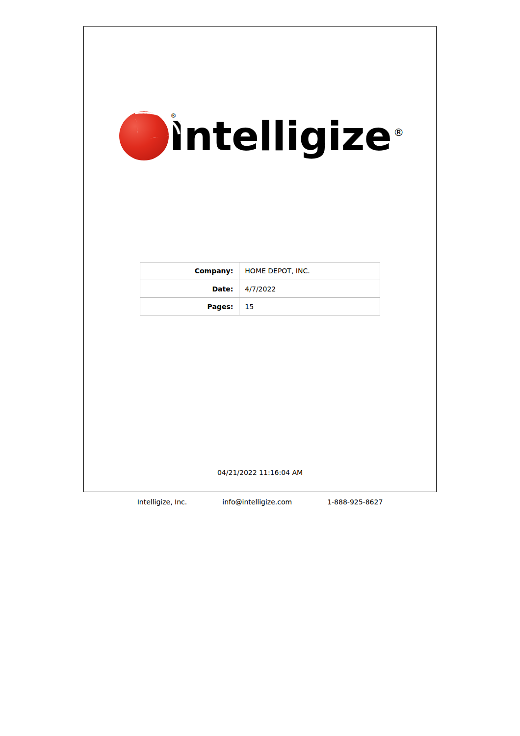® Intelligize®
| Company: | HOME DEPOT, INC. |
| Date: | 4/7/2022 |
| Pages: | 15 |
04/21/2022 11:16:04 AM
Intelligize, Inc. info@intelligize.com 1-888-925-8627